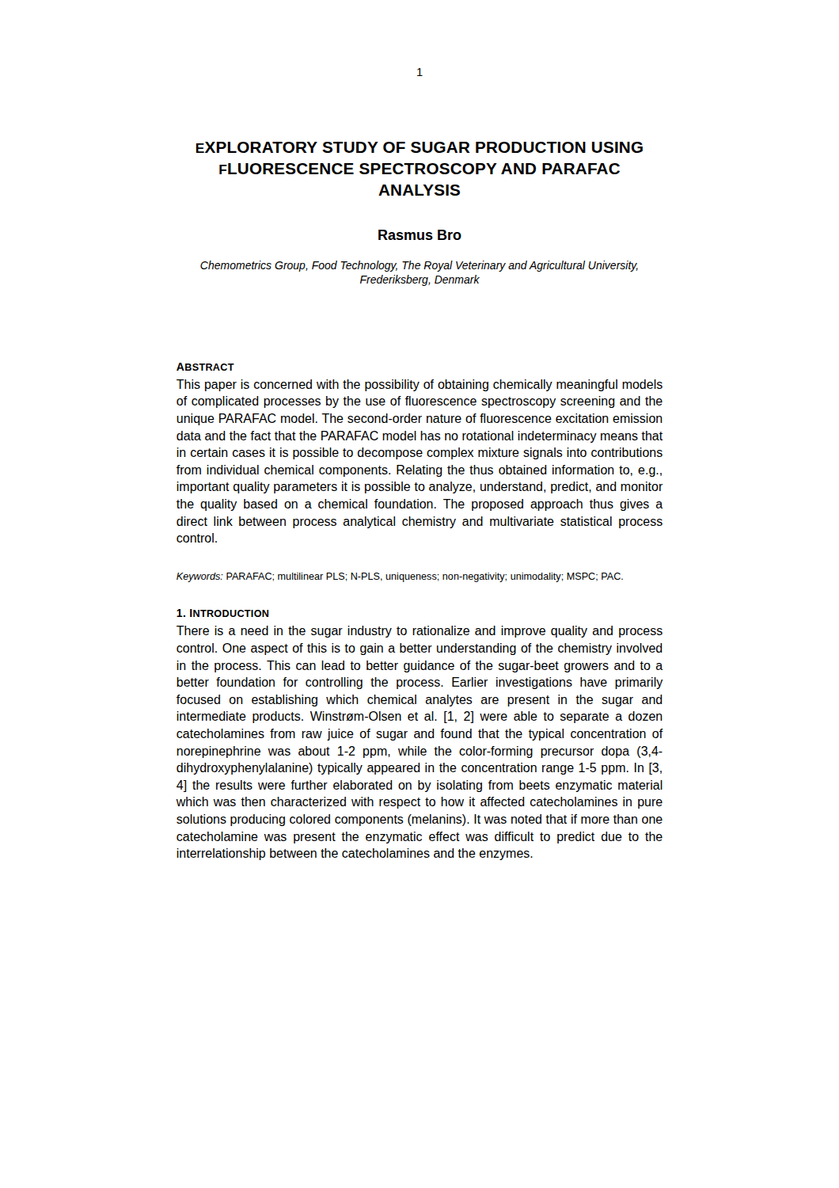1
EXPLORATORY STUDY OF SUGAR PRODUCTION USING
FLUORESCENCE SPECTROSCOPY AND PARAFAC
ANALYSIS
Rasmus Bro
Chemometrics Group, Food Technology, The Royal Veterinary and Agricultural University,
Frederiksberg, Denmark
ABSTRACT
This paper is concerned with the possibility of obtaining chemically meaningful models of complicated processes by the use of fluorescence spectroscopy screening and the unique PARAFAC model. The second-order nature of fluorescence excitation emission data and the fact that the PARAFAC model has no rotational indeterminacy means that in certain cases it is possible to decompose complex mixture signals into contributions from individual chemical components. Relating the thus obtained information to, e.g., important quality parameters it is possible to analyze, understand, predict, and monitor the quality based on a chemical foundation. The proposed approach thus gives a direct link between process analytical chemistry and multivariate statistical process control.
Keywords: PARAFAC; multilinear PLS; N-PLS, uniqueness; non-negativity; unimodality; MSPC; PAC.
1. INTRODUCTION
There is a need in the sugar industry to rationalize and improve quality and process control. One aspect of this is to gain a better understanding of the chemistry involved in the process. This can lead to better guidance of the sugar-beet growers and to a better foundation for controlling the process. Earlier investigations have primarily focused on establishing which chemical analytes are present in the sugar and intermediate products. Winstrøm-Olsen et al. [1, 2] were able to separate a dozen catecholamines from raw juice of sugar and found that the typical concentration of norepinephrine was about 1-2 ppm, while the color-forming precursor dopa (3,4-dihydroxyphenylalanine) typically appeared in the concentration range 1-5 ppm. In [3, 4] the results were further elaborated on by isolating from beets enzymatic material which was then characterized with respect to how it affected catecholamines in pure solutions producing colored components (melanins). It was noted that if more than one catecholamine was present the enzymatic effect was difficult to predict due to the interrelationship between the catecholamines and the enzymes.